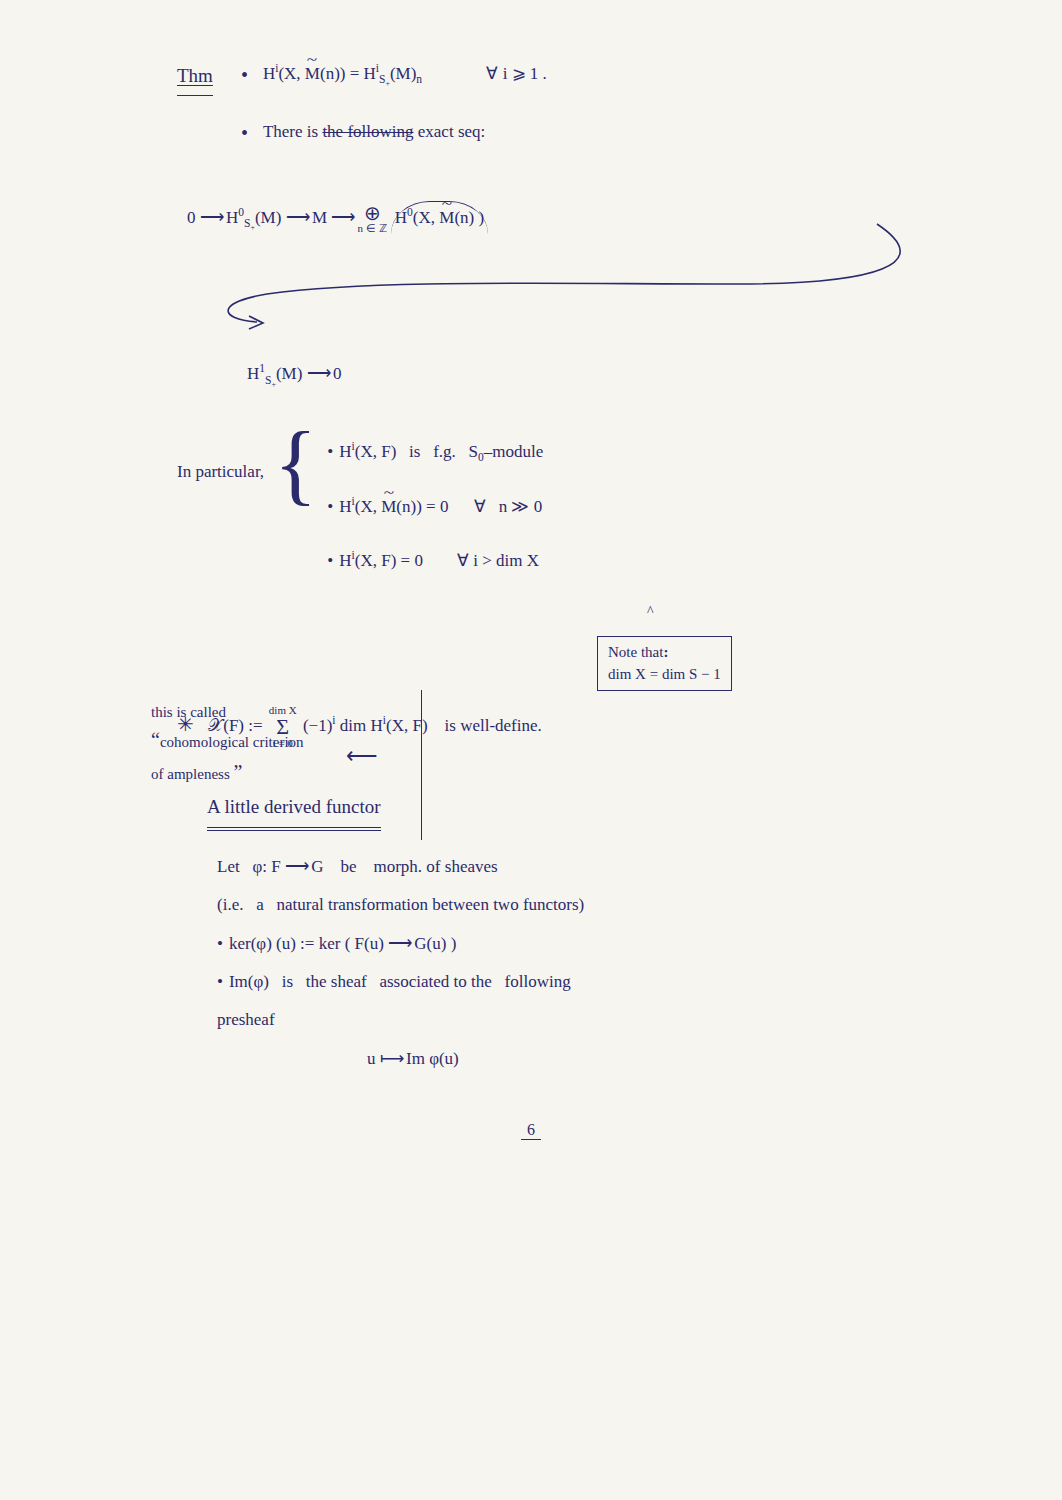Thm
Hi(X, M(n)) = HiS+(M)n ∀ i ⩾ 1 .
There is the following exact seq:
0 ⟶ H0S+(M) ⟶ M ⟶ ⊕n ∈ ℤ H0(X, M(n) )
H1S+(M) ⟶ 0
In particular,
{
Hi(X, F) is f.g. S0–module
Hi(X, M(n)) = 0 ∀ n ≫ 0
Hi(X, F) = 0 ∀ i > dim X
this is called
“cohomological criterion
of ampleness ”
⟵
^
Note that:
dim X = dim S − 1
✳ 𝒳(F) := dim X Σi = 0 (−1)i dim Hi(X, F) is well-define.
A little derived functor
Let φ: F ⟶ G be morph. of sheaves
(i.e. a natural transformation between two functors)
ker(φ) (u) := ker ( F(u) ⟶ G(u) )
Im(φ) is the sheaf associated to the following
presheaf
u ⟼ Im φ(u)
6